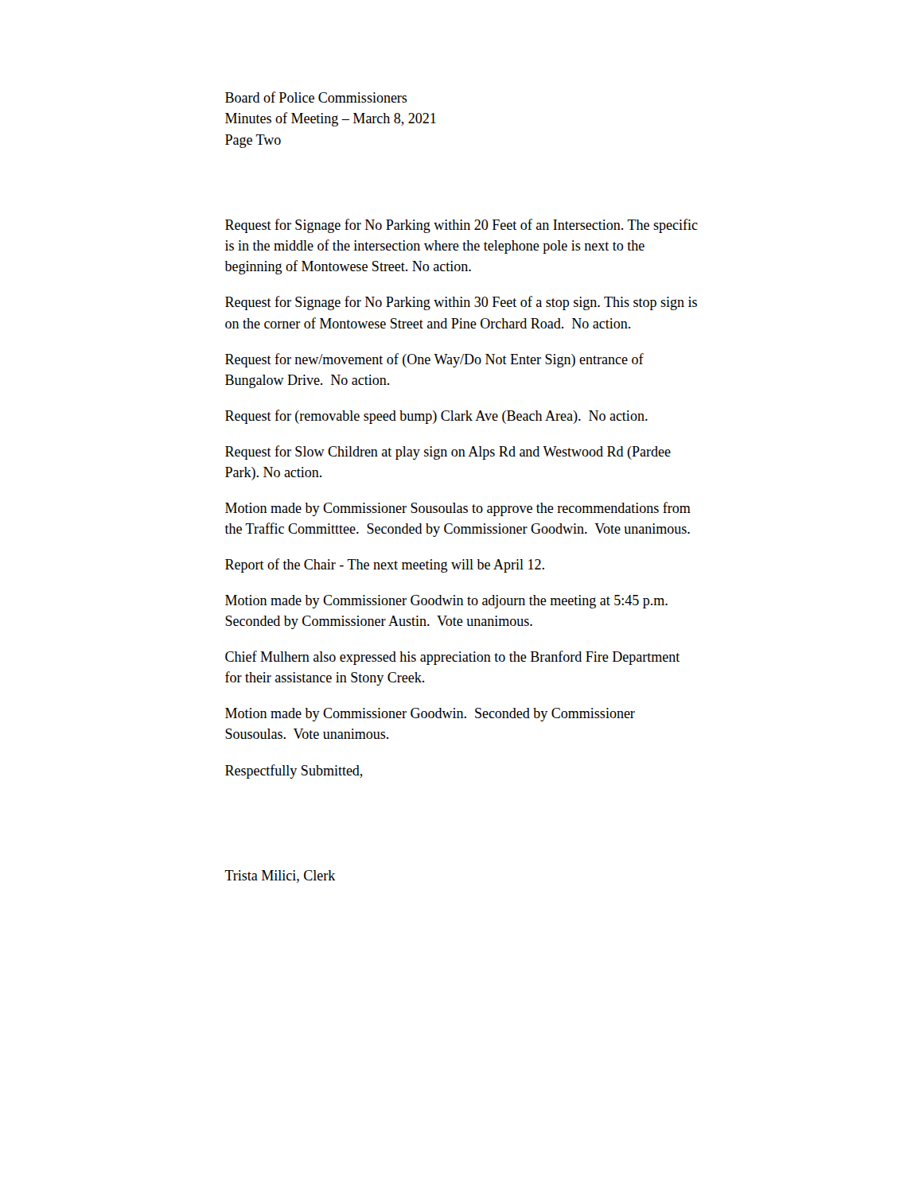Board of Police Commissioners
Minutes of Meeting – March 8, 2021
Page Two
Request for Signage for No Parking within 20 Feet of an Intersection. The specific is in the middle of the intersection where the telephone pole is next to the beginning of Montowese Street. No action.
Request for Signage for No Parking within 30 Feet of a stop sign. This stop sign is on the corner of Montowese Street and Pine Orchard Road. No action.
Request for new/movement of (One Way/Do Not Enter Sign) entrance of Bungalow Drive. No action.
Request for (removable speed bump) Clark Ave (Beach Area). No action.
Request for Slow Children at play sign on Alps Rd and Westwood Rd (Pardee Park). No action.
Motion made by Commissioner Sousoulas to approve the recommendations from the Traffic Committtee. Seconded by Commissioner Goodwin. Vote unanimous.
Report of the Chair - The next meeting will be April 12.
Motion made by Commissioner Goodwin to adjourn the meeting at 5:45 p.m. Seconded by Commissioner Austin. Vote unanimous.
Chief Mulhern also expressed his appreciation to the Branford Fire Department for their assistance in Stony Creek.
Motion made by Commissioner Goodwin. Seconded by Commissioner Sousoulas. Vote unanimous.
Respectfully Submitted,
Trista Milici, Clerk